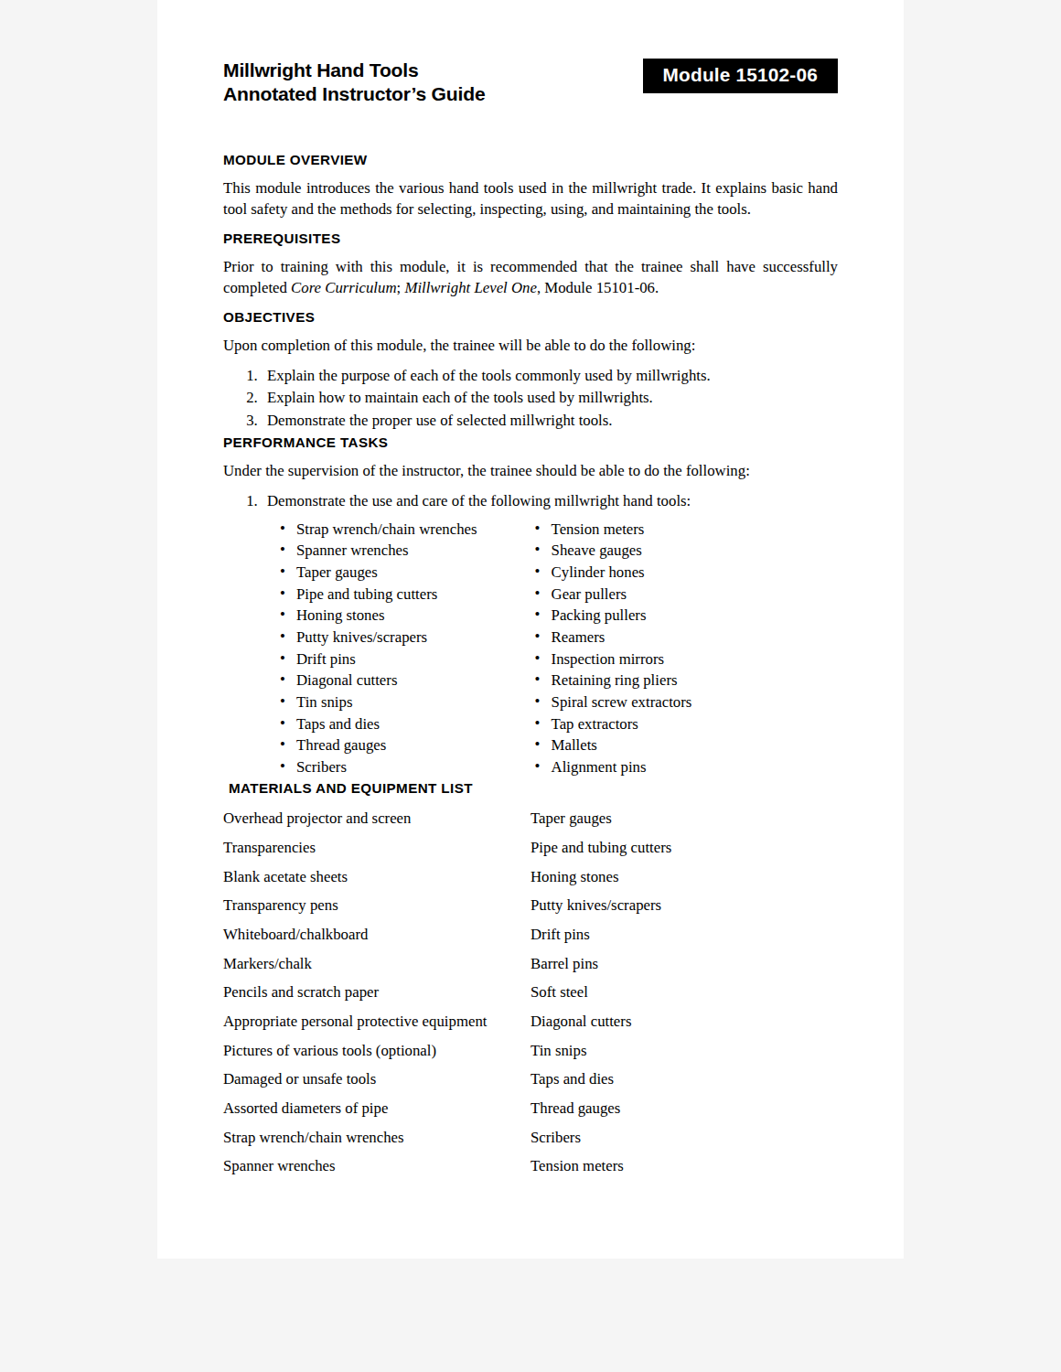Millwright Hand Tools
Annotated Instructor’s Guide
Module 15102-06
MODULE OVERVIEW
This module introduces the various hand tools used in the millwright trade. It explains basic hand tool safety and the methods for selecting, inspecting, using, and maintaining the tools.
PREREQUISITES
Prior to training with this module, it is recommended that the trainee shall have successfully completed Core Curriculum; Millwright Level One, Module 15101-06.
OBJECTIVES
Upon completion of this module, the trainee will be able to do the following:
Explain the purpose of each of the tools commonly used by millwrights.
Explain how to maintain each of the tools used by millwrights.
Demonstrate the proper use of selected millwright tools.
PERFORMANCE TASKS
Under the supervision of the instructor, the trainee should be able to do the following:
Demonstrate the use and care of the following millwright hand tools:
Strap wrench/chain wrenches
Spanner wrenches
Taper gauges
Pipe and tubing cutters
Honing stones
Putty knives/scrapers
Drift pins
Diagonal cutters
Tin snips
Taps and dies
Thread gauges
Scribers
Tension meters
Sheave gauges
Cylinder hones
Gear pullers
Packing pullers
Reamers
Inspection mirrors
Retaining ring pliers
Spiral screw extractors
Tap extractors
Mallets
Alignment pins
MATERIALS AND EQUIPMENT LIST
Overhead projector and screen
Transparencies
Blank acetate sheets
Transparency pens
Whiteboard/chalkboard
Markers/chalk
Pencils and scratch paper
Appropriate personal protective equipment
Pictures of various tools (optional)
Damaged or unsafe tools
Assorted diameters of pipe
Strap wrench/chain wrenches
Spanner wrenches
Taper gauges
Pipe and tubing cutters
Honing stones
Putty knives/scrapers
Drift pins
Barrel pins
Soft steel
Diagonal cutters
Tin snips
Taps and dies
Thread gauges
Scribers
Tension meters